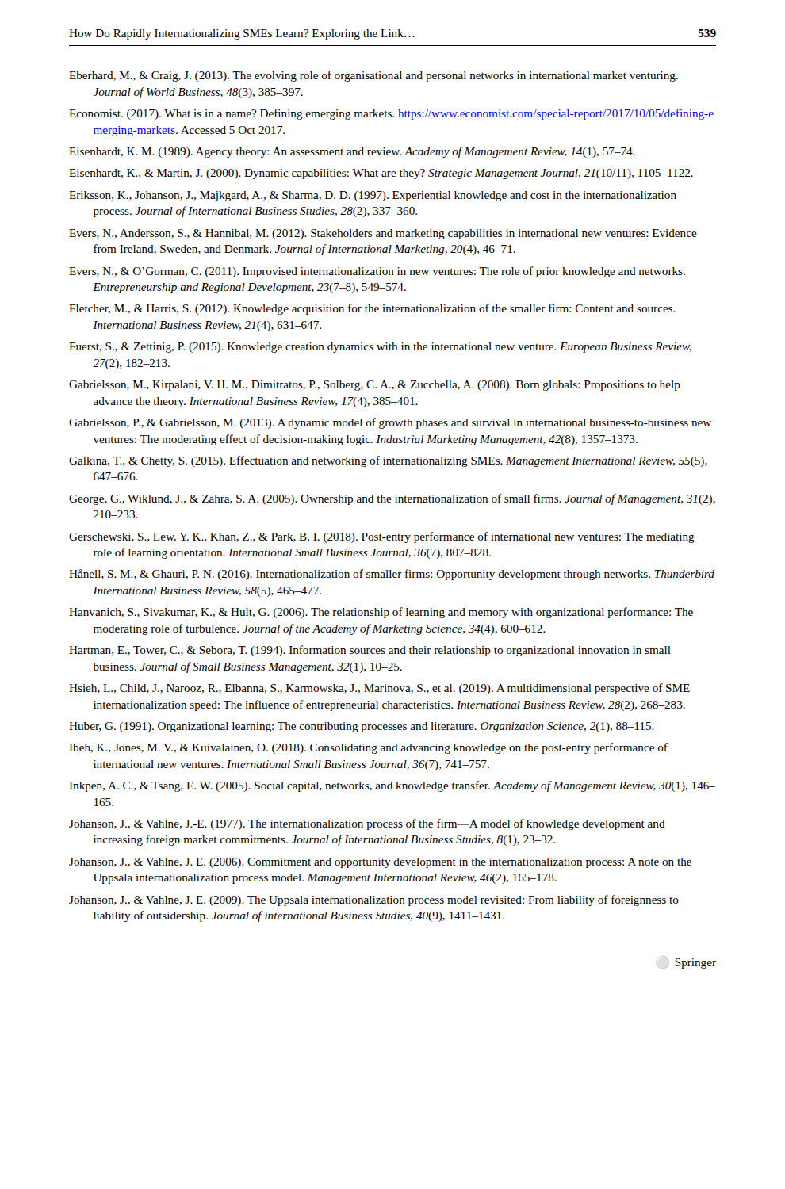How Do Rapidly Internationalizing SMEs Learn? Exploring the Link… 539
Eberhard, M., & Craig, J. (2013). The evolving role of organisational and personal networks in international market venturing. Journal of World Business, 48(3), 385–397.
Economist. (2017). What is in a name? Defining emerging markets. https://www.economist.com/special-report/2017/10/05/defining-emerging-markets. Accessed 5 Oct 2017.
Eisenhardt, K. M. (1989). Agency theory: An assessment and review. Academy of Management Review, 14(1), 57–74.
Eisenhardt, K., & Martin, J. (2000). Dynamic capabilities: What are they? Strategic Management Journal, 21(10/11), 1105–1122.
Eriksson, K., Johanson, J., Majkgard, A., & Sharma, D. D. (1997). Experiential knowledge and cost in the internationalization process. Journal of International Business Studies, 28(2), 337–360.
Evers, N., Andersson, S., & Hannibal, M. (2012). Stakeholders and marketing capabilities in international new ventures: Evidence from Ireland, Sweden, and Denmark. Journal of International Marketing, 20(4), 46–71.
Evers, N., & O’Gorman, C. (2011). Improvised internationalization in new ventures: The role of prior knowledge and networks. Entrepreneurship and Regional Development, 23(7–8), 549–574.
Fletcher, M., & Harris, S. (2012). Knowledge acquisition for the internationalization of the smaller firm: Content and sources. International Business Review, 21(4), 631–647.
Fuerst, S., & Zettinig, P. (2015). Knowledge creation dynamics with in the international new venture. European Business Review, 27(2), 182–213.
Gabrielsson, M., Kirpalani, V. H. M., Dimitratos, P., Solberg, C. A., & Zucchella, A. (2008). Born globals: Propositions to help advance the theory. International Business Review, 17(4), 385–401.
Gabrielsson, P., & Gabrielsson, M. (2013). A dynamic model of growth phases and survival in international business-to-business new ventures: The moderating effect of decision-making logic. Industrial Marketing Management, 42(8), 1357–1373.
Galkina, T., & Chetty, S. (2015). Effectuation and networking of internationalizing SMEs. Management International Review, 55(5), 647–676.
George, G., Wiklund, J., & Zahra, S. A. (2005). Ownership and the internationalization of small firms. Journal of Management, 31(2), 210–233.
Gerschewski, S., Lew, Y. K., Khan, Z., & Park, B. I. (2018). Post-entry performance of international new ventures: The mediating role of learning orientation. International Small Business Journal, 36(7), 807–828.
Hånell, S. M., & Ghauri, P. N. (2016). Internationalization of smaller firms: Opportunity development through networks. Thunderbird International Business Review, 58(5), 465–477.
Hanvanich, S., Sivakumar, K., & Hult, G. (2006). The relationship of learning and memory with organizational performance: The moderating role of turbulence. Journal of the Academy of Marketing Science, 34(4), 600–612.
Hartman, E., Tower, C., & Sebora, T. (1994). Information sources and their relationship to organizational innovation in small business. Journal of Small Business Management, 32(1), 10–25.
Hsieh, L., Child, J., Narooz, R., Elbanna, S., Karmowska, J., Marinova, S., et al. (2019). A multidimensional perspective of SME internationalization speed: The influence of entrepreneurial characteristics. International Business Review, 28(2), 268–283.
Huber, G. (1991). Organizational learning: The contributing processes and literature. Organization Science, 2(1), 88–115.
Ibeh, K., Jones, M. V., & Kuivalainen, O. (2018). Consolidating and advancing knowledge on the post-entry performance of international new ventures. International Small Business Journal, 36(7), 741–757.
Inkpen, A. C., & Tsang, E. W. (2005). Social capital, networks, and knowledge transfer. Academy of Management Review, 30(1), 146–165.
Johanson, J., & Vahlne, J.-E. (1977). The internationalization process of the firm—A model of knowledge development and increasing foreign market commitments. Journal of International Business Studies, 8(1), 23–32.
Johanson, J., & Vahlne, J. E. (2006). Commitment and opportunity development in the internationalization process: A note on the Uppsala internationalization process model. Management International Review, 46(2), 165–178.
Johanson, J., & Vahlne, J. E. (2009). The Uppsala internationalization process model revisited: From liability of foreignness to liability of outsidership. Journal of international Business Studies, 40(9), 1411–1431.
⚪Springer